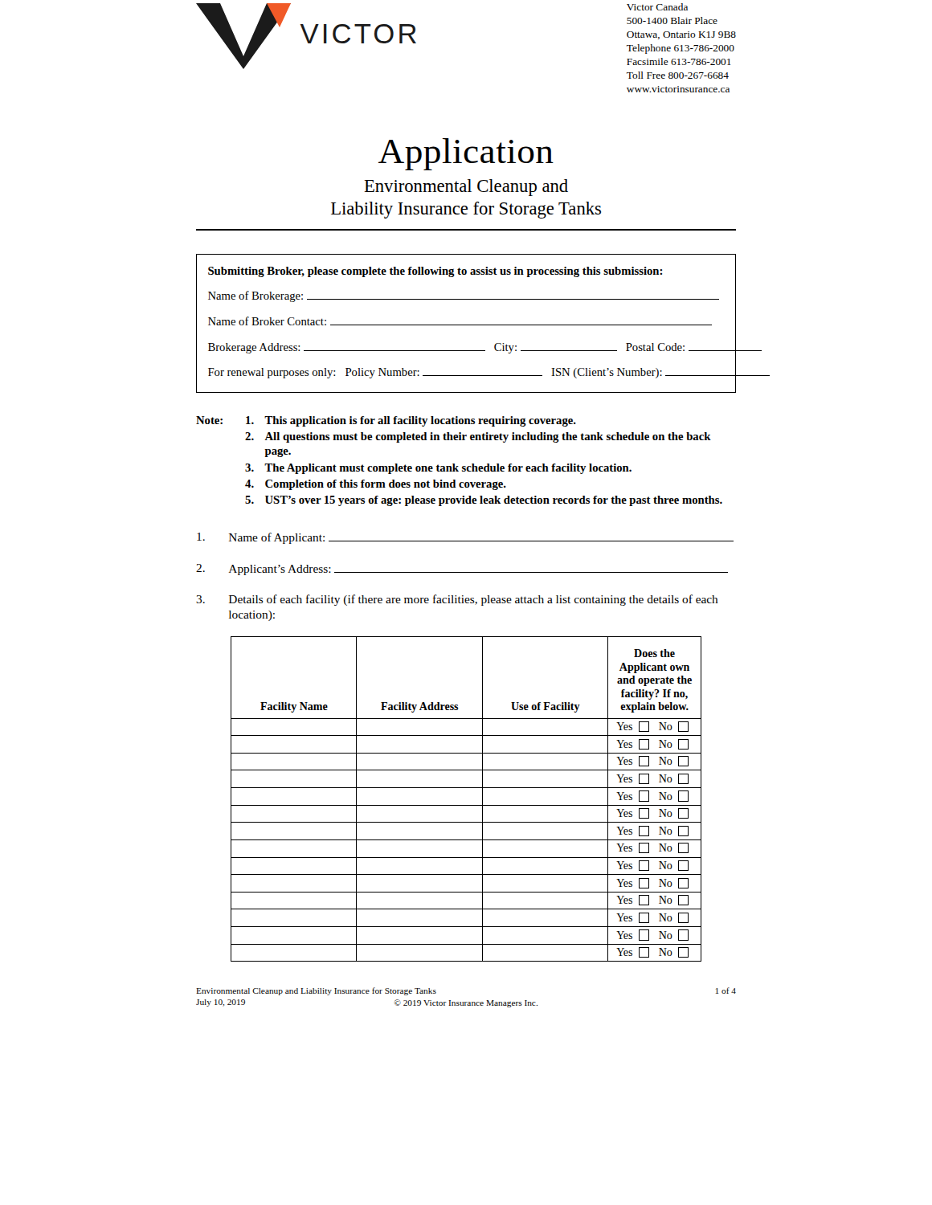VICTOR
Victor Canada
500-1400 Blair Place
Ottawa, Ontario K1J 9B8
Telephone 613-786-2000
Facsimile 613-786-2001
Toll Free 800-267-6684
www.victorinsurance.ca
Application
Environmental Cleanup and
Liability Insurance for Storage Tanks
Submitting Broker, please complete the following to assist us in processing this submission:
Name of Brokerage:
Name of Broker Contact:
Brokerage Address: City: Postal Code:
For renewal purposes only: Policy Number: ISN (Client’s Number):
| Note: | 1. | This application is for all facility locations requiring coverage. |
| | 2. | All questions must be completed in their entirety including the tank schedule on the back page. |
| | 3. | The Applicant must complete one tank schedule for each facility location. |
| | 4. | Completion of this form does not bind coverage. |
| | 5. | UST’s over 15 years of age: please provide leak detection records for the past three months. |
1. Name of Applicant:
2. Applicant’s Address:
3. Details of each facility (if there are more facilities, please attach a list containing the details of each location):
| Facility Name | Facility Address | Use of Facility | Does the Applicant own and operate the facility? If no, explain below. |
| --- | --- | --- | --- |
| | | | Yes No |
| | | | Yes No |
| | | | Yes No |
| | | | Yes No |
| | | | Yes No |
| | | | Yes No |
| | | | Yes No |
| | | | Yes No |
| | | | Yes No |
| | | | Yes No |
| | | | Yes No |
| | | | Yes No |
| | | | Yes No |
| | | | Yes No |
Environmental Cleanup and Liability Insurance for Storage Tanks
July 10, 2019
© 2019 Victor Insurance Managers Inc.
1 of 4